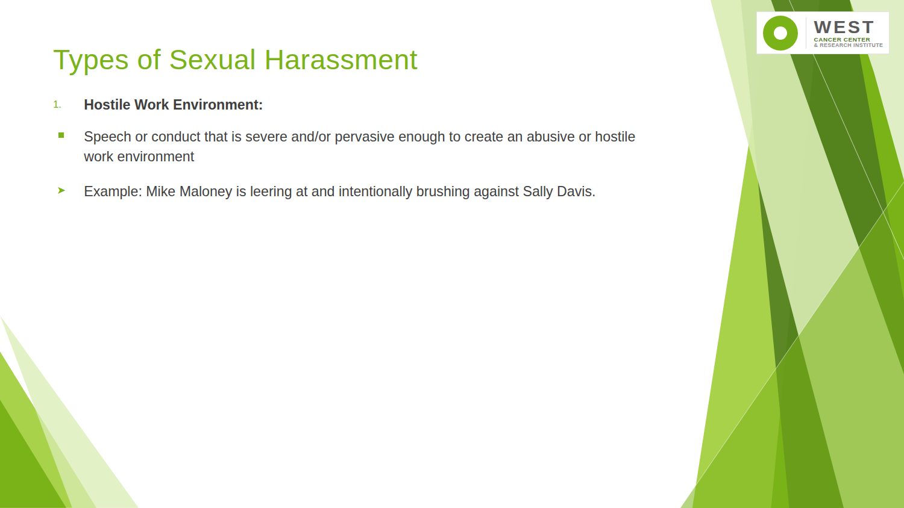WEST
Cancer Center
& Research Institute
Types of Sexual Harassment
Hostile Work Environment:
Speech or conduct that is severe and/or pervasive enough to create an abusive or hostile work environment
Example: Mike Maloney is leering at and intentionally brushing against Sally Davis.